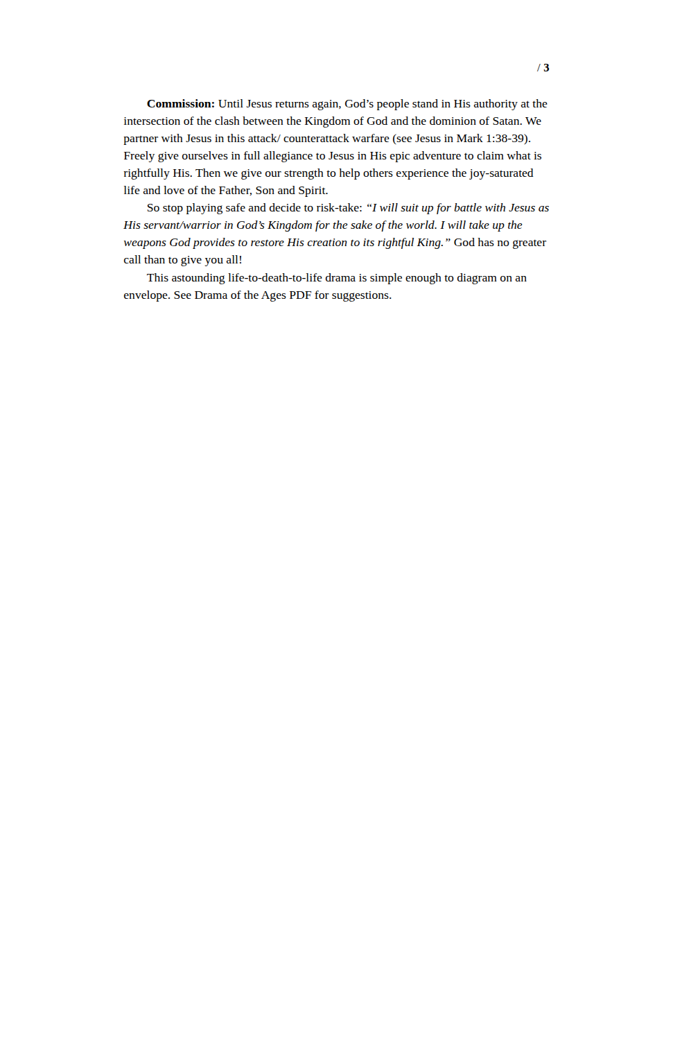/ 3
Commission: Until Jesus returns again, God’s people stand in His authority at the intersection of the clash between the Kingdom of God and the dominion of Satan. We partner with Jesus in this attack/ counterattack warfare (see Jesus in Mark 1:38-39). Freely give ourselves in full allegiance to Jesus in His epic adventure to claim what is rightfully His. Then we give our strength to help others experience the joy-saturated life and love of the Father, Son and Spirit.
So stop playing safe and decide to risk-take: “I will suit up for battle with Jesus as His servant/warrior in God’s Kingdom for the sake of the world. I will take up the weapons God provides to restore His creation to its rightful King.” God has no greater call than to give you all!
This astounding life-to-death-to-life drama is simple enough to diagram on an envelope. See Drama of the Ages PDF for suggestions.